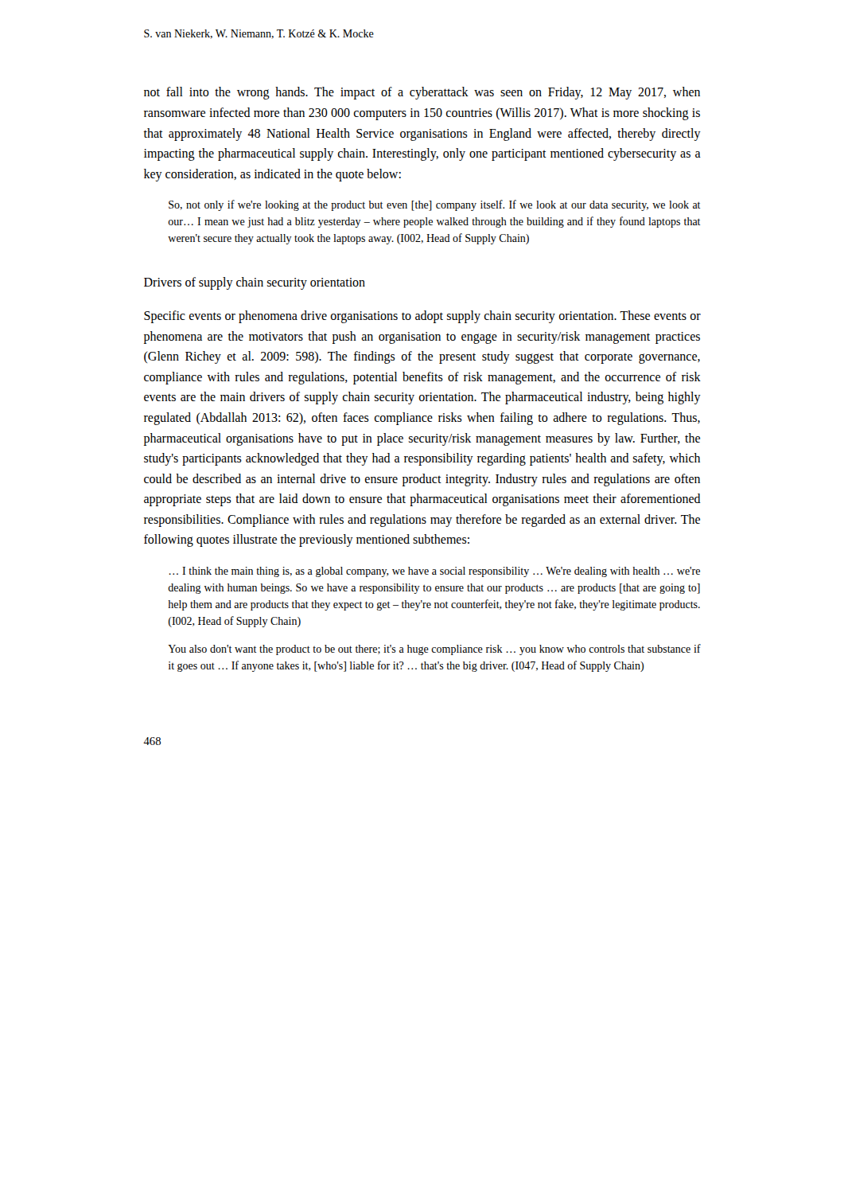S. van Niekerk, W. Niemann, T. Kotzé & K. Mocke
not fall into the wrong hands. The impact of a cyberattack was seen on Friday, 12 May 2017, when ransomware infected more than 230 000 computers in 150 countries (Willis 2017). What is more shocking is that approximately 48 National Health Service organisations in England were affected, thereby directly impacting the pharmaceutical supply chain. Interestingly, only one participant mentioned cybersecurity as a key consideration, as indicated in the quote below:
So, not only if we're looking at the product but even [the] company itself. If we look at our data security, we look at our… I mean we just had a blitz yesterday – where people walked through the building and if they found laptops that weren't secure they actually took the laptops away. (I002, Head of Supply Chain)
Drivers of supply chain security orientation
Specific events or phenomena drive organisations to adopt supply chain security orientation. These events or phenomena are the motivators that push an organisation to engage in security/risk management practices (Glenn Richey et al. 2009: 598). The findings of the present study suggest that corporate governance, compliance with rules and regulations, potential benefits of risk management, and the occurrence of risk events are the main drivers of supply chain security orientation. The pharmaceutical industry, being highly regulated (Abdallah 2013: 62), often faces compliance risks when failing to adhere to regulations. Thus, pharmaceutical organisations have to put in place security/risk management measures by law. Further, the study's participants acknowledged that they had a responsibility regarding patients' health and safety, which could be described as an internal drive to ensure product integrity. Industry rules and regulations are often appropriate steps that are laid down to ensure that pharmaceutical organisations meet their aforementioned responsibilities. Compliance with rules and regulations may therefore be regarded as an external driver. The following quotes illustrate the previously mentioned subthemes:
… I think the main thing is, as a global company, we have a social responsibility … We're dealing with health … we're dealing with human beings. So we have a responsibility to ensure that our products … are products [that are going to] help them and are products that they expect to get – they're not counterfeit, they're not fake, they're legitimate products. (I002, Head of Supply Chain)
You also don't want the product to be out there; it's a huge compliance risk … you know who controls that substance if it goes out … If anyone takes it, [who's] liable for it? … that's the big driver. (I047, Head of Supply Chain)
468